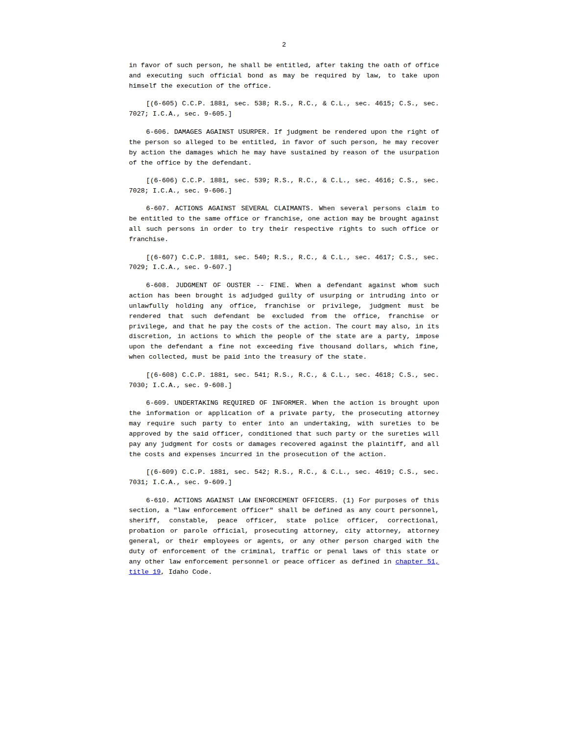2
in favor of such person, he shall be entitled, after taking the oath of office and executing such official bond as may be required by law, to take upon himself the execution of the office.
[(6-605) C.C.P. 1881, sec. 538; R.S., R.C., & C.L., sec. 4615; C.S., sec. 7027; I.C.A., sec. 9-605.]
6-606. DAMAGES AGAINST USURPER. If judgment be rendered upon the right of the person so alleged to be entitled, in favor of such person, he may recover by action the damages which he may have sustained by reason of the usurpation of the office by the defendant.
[(6-606) C.C.P. 1881, sec. 539; R.S., R.C., & C.L., sec. 4616; C.S., sec. 7028; I.C.A., sec. 9-606.]
6-607. ACTIONS AGAINST SEVERAL CLAIMANTS. When several persons claim to be entitled to the same office or franchise, one action may be brought against all such persons in order to try their respective rights to such office or franchise.
[(6-607) C.C.P. 1881, sec. 540; R.S., R.C., & C.L., sec. 4617; C.S., sec. 7029; I.C.A., sec. 9-607.]
6-608. JUDGMENT OF OUSTER -- FINE. When a defendant against whom such action has been brought is adjudged guilty of usurping or intruding into or unlawfully holding any office, franchise or privilege, judgment must be rendered that such defendant be excluded from the office, franchise or privilege, and that he pay the costs of the action. The court may also, in its discretion, in actions to which the people of the state are a party, impose upon the defendant a fine not exceeding five thousand dollars, which fine, when collected, must be paid into the treasury of the state.
[(6-608) C.C.P. 1881, sec. 541; R.S., R.C., & C.L., sec. 4618; C.S., sec. 7030; I.C.A., sec. 9-608.]
6-609. UNDERTAKING REQUIRED OF INFORMER. When the action is brought upon the information or application of a private party, the prosecuting attorney may require such party to enter into an undertaking, with sureties to be approved by the said officer, conditioned that such party or the sureties will pay any judgment for costs or damages recovered against the plaintiff, and all the costs and expenses incurred in the prosecution of the action.
[(6-609) C.C.P. 1881, sec. 542; R.S., R.C., & C.L., sec. 4619; C.S., sec. 7031; I.C.A., sec. 9-609.]
6-610. ACTIONS AGAINST LAW ENFORCEMENT OFFICERS. (1) For purposes of this section, a "law enforcement officer" shall be defined as any court personnel, sheriff, constable, peace officer, state police officer, correctional, probation or parole official, prosecuting attorney, city attorney, attorney general, or their employees or agents, or any other person charged with the duty of enforcement of the criminal, traffic or penal laws of this state or any other law enforcement personnel or peace officer as defined in chapter 51, title 19, Idaho Code.